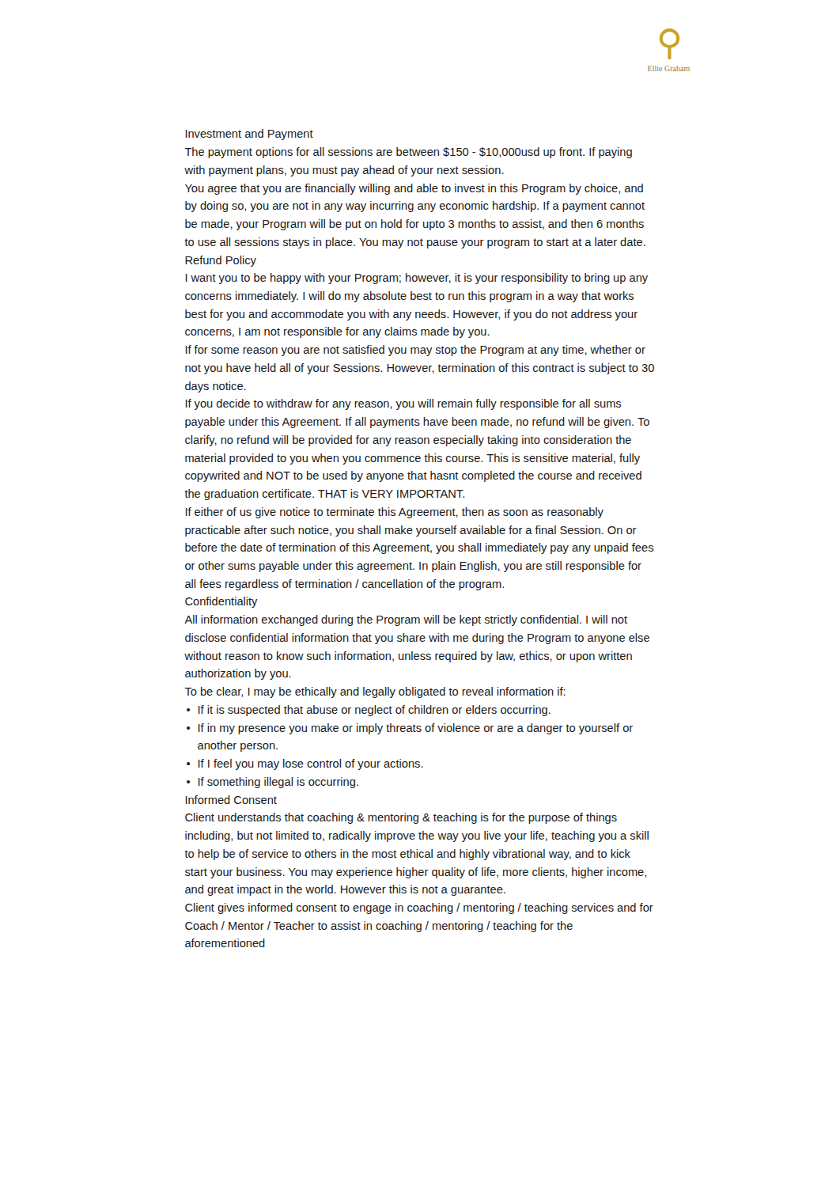⚲ Ellie Graham
Investment and Payment
The payment options for all sessions are between $150 - $10,000usd up front. If paying with payment plans, you must pay ahead of your next session.
You agree that you are financially willing and able to invest in this Program by choice, and by doing so, you are not in any way incurring any economic hardship. If a payment cannot be made, your Program will be put on hold for upto 3 months to assist, and then 6 months to use all sessions stays in place. You may not pause your program to start at a later date.
Refund Policy
I want you to be happy with your Program; however, it is your responsibility to bring up any concerns immediately. I will do my absolute best to run this program in a way that works best for you and accommodate you with any needs. However, if you do not address your concerns, I am not responsible for any claims made by you.
If for some reason you are not satisfied you may stop the Program at any time, whether or not you have held all of your Sessions. However, termination of this contract is subject to 30 days notice.
If you decide to withdraw for any reason, you will remain fully responsible for all sums payable under this Agreement. If all payments have been made, no refund will be given. To clarify, no refund will be provided for any reason especially taking into consideration the material provided to you when you commence this course. This is sensitive material, fully copywrited and NOT to be used by anyone that hasnt completed the course and received the graduation certificate. THAT is VERY IMPORTANT.
If either of us give notice to terminate this Agreement, then as soon as reasonably practicable after such notice, you shall make yourself available for a final Session. On or before the date of termination of this Agreement, you shall immediately pay any unpaid fees or other sums payable under this agreement. In plain English, you are still responsible for all fees regardless of termination / cancellation of the program.
Confidentiality
All information exchanged during the Program will be kept strictly confidential. I will not disclose confidential information that you share with me during the Program to anyone else without reason to know such information, unless required by law, ethics, or upon written authorization by you.
To be clear, I may be ethically and legally obligated to reveal information if:
If it is suspected that abuse or neglect of children or elders occurring.
If in my presence you make or imply threats of violence or are a danger to yourself or another person.
If I feel you may lose control of your actions.
If something illegal is occurring.
Informed Consent
Client understands that coaching & mentoring & teaching is for the purpose of things including, but not limited to, radically improve the way you live your life, teaching you a skill to help be of service to others in the most ethical and highly vibrational way, and to kick start your business. You may experience higher quality of life, more clients, higher income, and great impact in the world. However this is not a guarantee.
Client gives informed consent to engage in coaching / mentoring / teaching services and for Coach / Mentor / Teacher to assist in coaching / mentoring / teaching for the aforementioned